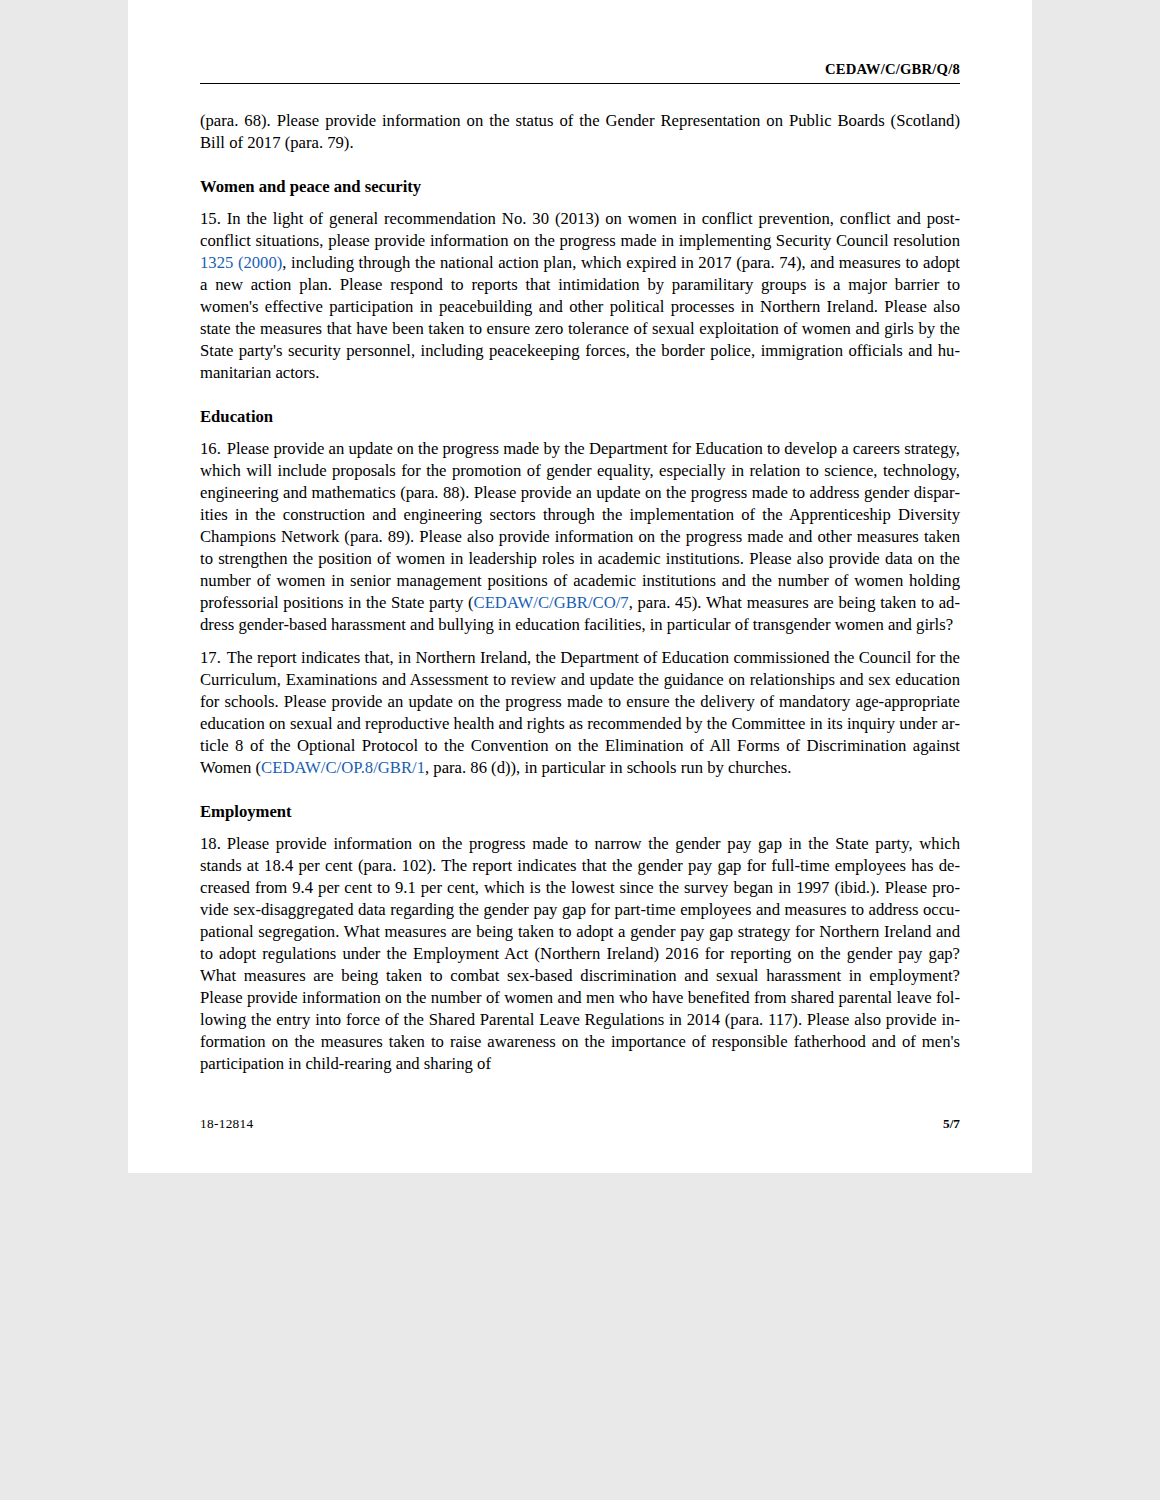CEDAW/C/GBR/Q/8
(para. 68). Please provide information on the status of the Gender Representation on Public Boards (Scotland) Bill of 2017 (para. 79).
Women and peace and security
15. In the light of general recommendation No. 30 (2013) on women in conflict prevention, conflict and post-conflict situations, please provide information on the progress made in implementing Security Council resolution 1325 (2000), including through the national action plan, which expired in 2017 (para. 74), and measures to adopt a new action plan. Please respond to reports that intimidation by paramilitary groups is a major barrier to women's effective participation in peacebuilding and other political processes in Northern Ireland. Please also state the measures that have been taken to ensure zero tolerance of sexual exploitation of women and girls by the State party's security personnel, including peacekeeping forces, the border police, immigration officials and humanitarian actors.
Education
16. Please provide an update on the progress made by the Department for Education to develop a careers strategy, which will include proposals for the promotion of gender equality, especially in relation to science, technology, engineering and mathematics (para. 88). Please provide an update on the progress made to address gender disparities in the construction and engineering sectors through the implementation of the Apprenticeship Diversity Champions Network (para. 89). Please also provide information on the progress made and other measures taken to strengthen the position of women in leadership roles in academic institutions. Please also provide data on the number of women in senior management positions of academic institutions and the number of women holding professorial positions in the State party (CEDAW/C/GBR/CO/7, para. 45). What measures are being taken to address gender-based harassment and bullying in education facilities, in particular of transgender women and girls?
17. The report indicates that, in Northern Ireland, the Department of Education commissioned the Council for the Curriculum, Examinations and Assessment to review and update the guidance on relationships and sex education for schools. Please provide an update on the progress made to ensure the delivery of mandatory age-appropriate education on sexual and reproductive health and rights as recommended by the Committee in its inquiry under article 8 of the Optional Protocol to the Convention on the Elimination of All Forms of Discrimination against Women (CEDAW/C/OP.8/GBR/1, para. 86 (d)), in particular in schools run by churches.
Employment
18. Please provide information on the progress made to narrow the gender pay gap in the State party, which stands at 18.4 per cent (para. 102). The report indicates that the gender pay gap for full-time employees has decreased from 9.4 per cent to 9.1 per cent, which is the lowest since the survey began in 1997 (ibid.). Please provide sex-disaggregated data regarding the gender pay gap for part-time employees and measures to address occupational segregation. What measures are being taken to adopt a gender pay gap strategy for Northern Ireland and to adopt regulations under the Employment Act (Northern Ireland) 2016 for reporting on the gender pay gap? What measures are being taken to combat sex-based discrimination and sexual harassment in employment? Please provide information on the number of women and men who have benefited from shared parental leave following the entry into force of the Shared Parental Leave Regulations in 2014 (para. 117). Please also provide information on the measures taken to raise awareness on the importance of responsible fatherhood and of men's participation in child-rearing and sharing of
18-12814
5/7